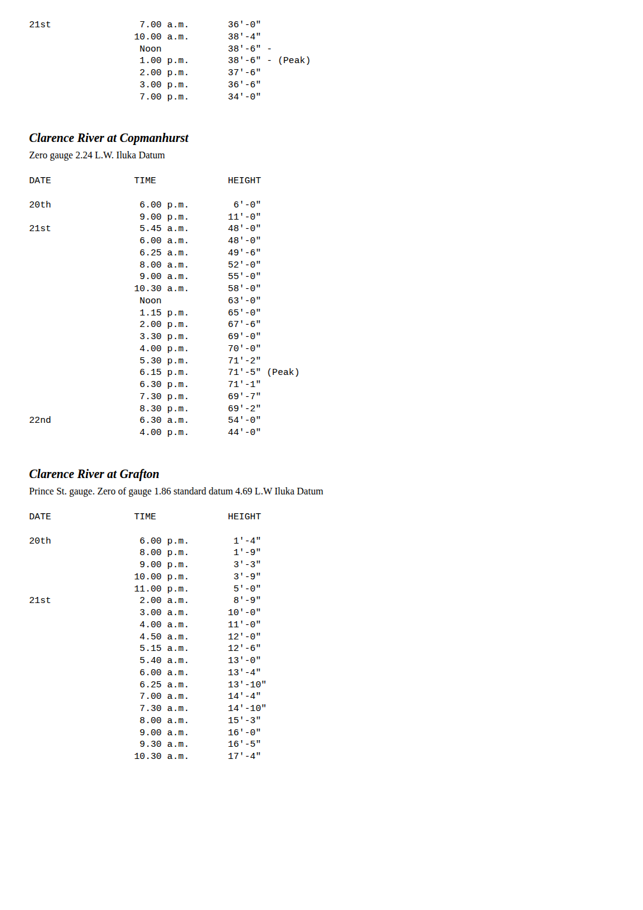21st                7.00 a.m.       36'-0"
                   10.00 a.m.       38'-4"
                    Noon            38'-6" -
                    1.00 p.m.       38'-6" - (Peak)
                    2.00 p.m.       37'-6"
                    3.00 p.m.       36'-6"
                    7.00 p.m.       34'-0"
Clarence River at Copmanhurst
Zero gauge 2.24 L.W. Iluka Datum
DATE               TIME             HEIGHT

20th                6.00 p.m.        6'-0"
                    9.00 p.m.       11'-0"
21st                5.45 a.m.       48'-0"
                    6.00 a.m.       48'-0"
                    6.25 a.m.       49'-6"
                    8.00 a.m.       52'-0"
                    9.00 a.m.       55'-0"
                   10.30 a.m.       58'-0"
                    Noon            63'-0"
                    1.15 p.m.       65'-0"
                    2.00 p.m.       67'-6"
                    3.30 p.m.       69'-0"
                    4.00 p.m.       70'-0"
                    5.30 p.m.       71'-2"
                    6.15 p.m.       71'-5" (Peak)
                    6.30 p.m.       71'-1"
                    7.30 p.m.       69'-7"
                    8.30 p.m.       69'-2"
22nd                6.30 a.m.       54'-0"
                    4.00 p.m.       44'-0"
Clarence River at Grafton
Prince St. gauge. Zero of gauge 1.86 standard datum 4.69 L.W Iluka Datum
DATE               TIME             HEIGHT

20th                6.00 p.m.        1'-4"
                    8.00 p.m.        1'-9"
                    9.00 p.m.        3'-3"
                   10.00 p.m.        3'-9"
                   11.00 p.m.        5'-0"
21st                2.00 a.m.        8'-9"
                    3.00 a.m.       10'-0"
                    4.00 a.m.       11'-0"
                    4.50 a.m.       12'-0"
                    5.15 a.m.       12'-6"
                    5.40 a.m.       13'-0"
                    6.00 a.m.       13'-4"
                    6.25 a.m.       13'-10"
                    7.00 a.m.       14'-4"
                    7.30 a.m.       14'-10"
                    8.00 a.m.       15'-3"
                    9.00 a.m.       16'-0"
                    9.30 a.m.       16'-5"
                   10.30 a.m.       17'-4"